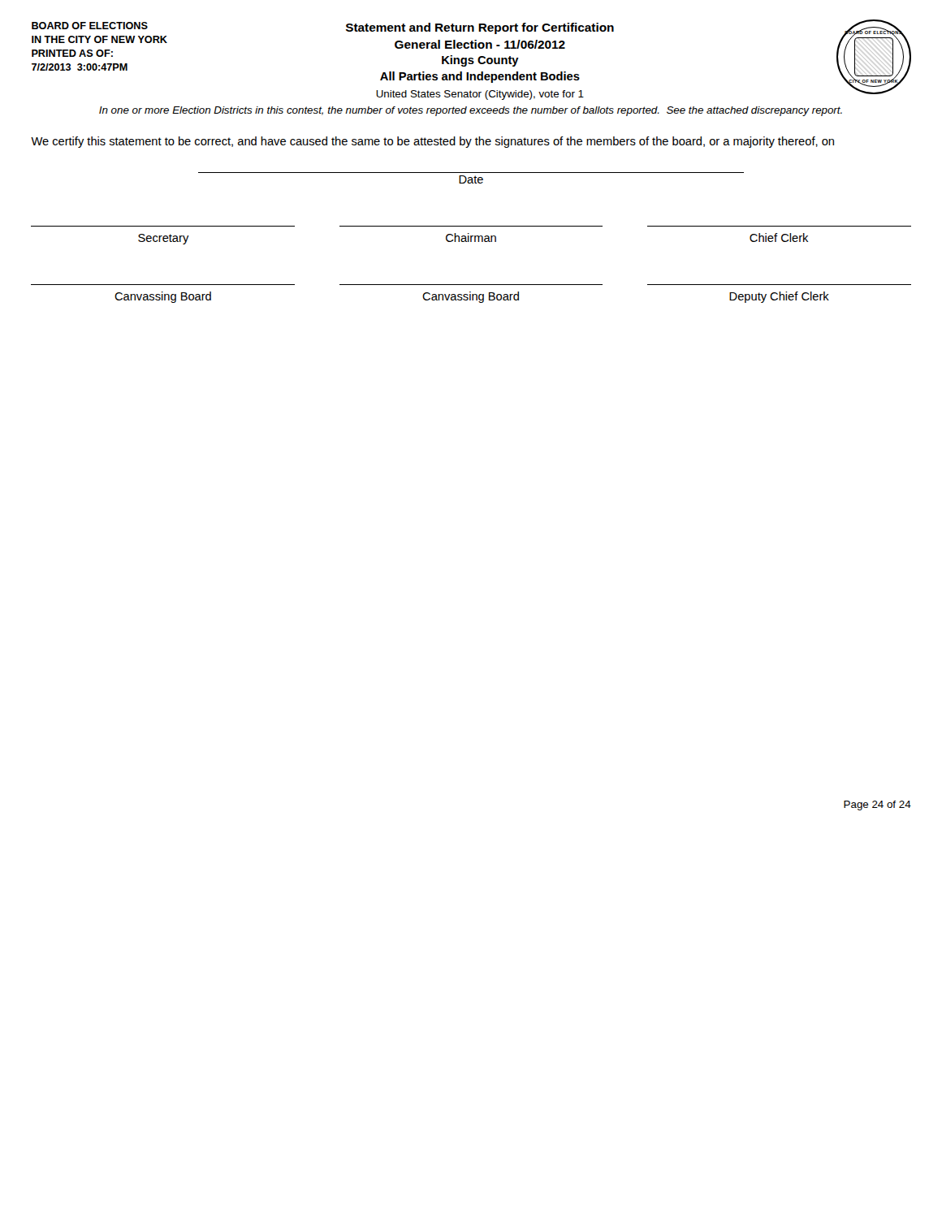BOARD OF ELECTIONS
IN THE CITY OF NEW YORK
PRINTED AS OF:
7/2/2013 3:00:47PM
Statement and Return Report for Certification
General Election - 11/06/2012
Kings County
All Parties and Independent Bodies
United States Senator (Citywide), vote for 1
BOARD OF ELECTIONS
CITY OF NEW YORK
In one or more Election Districts in this contest, the number of votes reported exceeds the number of ballots reported. See the attached discrepancy report.
We certify this statement to be correct, and have caused the same to be attested by the signatures of the members of the board, or a majority thereof, on
Date
Secretary
Chairman
Chief Clerk
Canvassing Board
Canvassing Board
Deputy Chief Clerk
Page 24 of 24